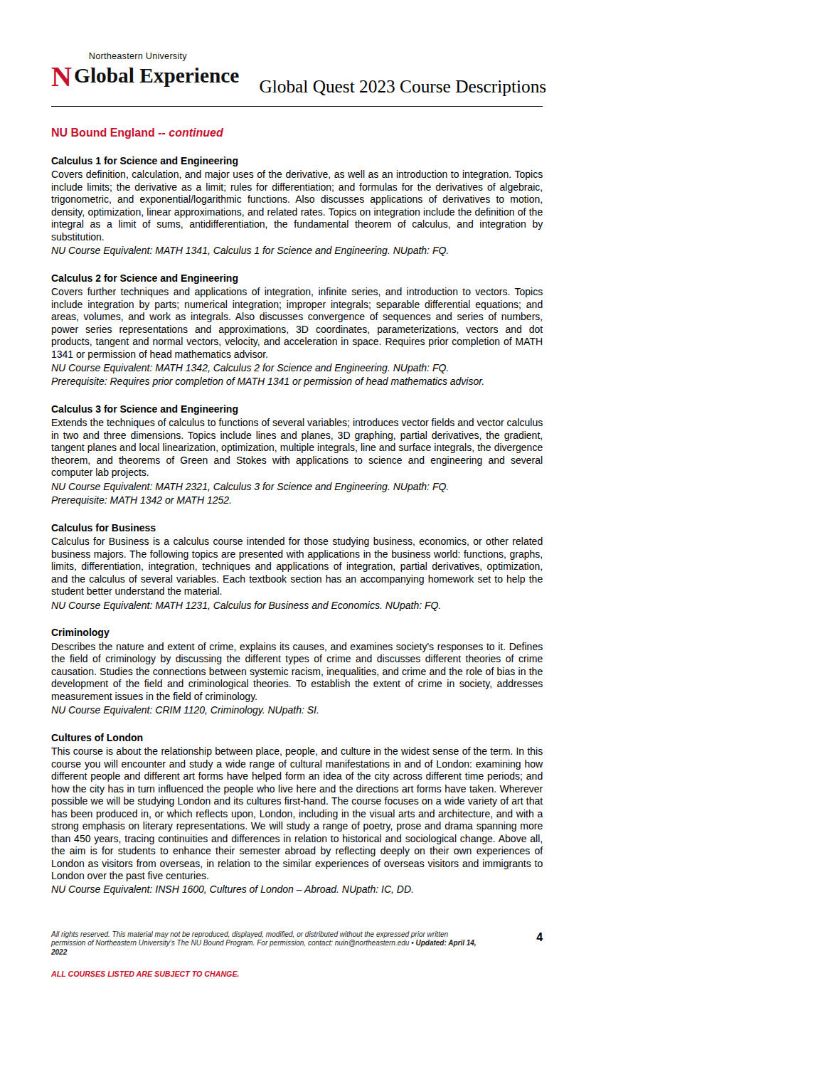Northeastern University
NGlobal Experience
Global Quest 2023 Course Descriptions
NU Bound England -- continued
Calculus 1 for Science and Engineering
Covers definition, calculation, and major uses of the derivative, as well as an introduction to integration. Topics include limits; the derivative as a limit; rules for differentiation; and formulas for the derivatives of algebraic, trigonometric, and exponential/logarithmic functions. Also discusses applications of derivatives to motion, density, optimization, linear approximations, and related rates. Topics on integration include the definition of the integral as a limit of sums, antidifferentiation, the fundamental theorem of calculus, and integration by substitution.
NU Course Equivalent: MATH 1341, Calculus 1 for Science and Engineering. NUpath: FQ.
Calculus 2 for Science and Engineering
Covers further techniques and applications of integration, infinite series, and introduction to vectors. Topics include integration by parts; numerical integration; improper integrals; separable differential equations; and areas, volumes, and work as integrals. Also discusses convergence of sequences and series of numbers, power series representations and approximations, 3D coordinates, parameterizations, vectors and dot products, tangent and normal vectors, velocity, and acceleration in space. Requires prior completion of MATH 1341 or permission of head mathematics advisor.
NU Course Equivalent: MATH 1342, Calculus 2 for Science and Engineering. NUpath: FQ.
Prerequisite: Requires prior completion of MATH 1341 or permission of head mathematics advisor.
Calculus 3 for Science and Engineering
Extends the techniques of calculus to functions of several variables; introduces vector fields and vector calculus in two and three dimensions. Topics include lines and planes, 3D graphing, partial derivatives, the gradient, tangent planes and local linearization, optimization, multiple integrals, line and surface integrals, the divergence theorem, and theorems of Green and Stokes with applications to science and engineering and several computer lab projects.
NU Course Equivalent: MATH 2321, Calculus 3 for Science and Engineering. NUpath: FQ.
Prerequisite: MATH 1342 or MATH 1252.
Calculus for Business
Calculus for Business is a calculus course intended for those studying business, economics, or other related business majors. The following topics are presented with applications in the business world: functions, graphs, limits, differentiation, integration, techniques and applications of integration, partial derivatives, optimization, and the calculus of several variables. Each textbook section has an accompanying homework set to help the student better understand the material.
NU Course Equivalent: MATH 1231, Calculus for Business and Economics. NUpath: FQ.
Criminology
Describes the nature and extent of crime, explains its causes, and examines society's responses to it. Defines the field of criminology by discussing the different types of crime and discusses different theories of crime causation. Studies the connections between systemic racism, inequalities, and crime and the role of bias in the development of the field and criminological theories. To establish the extent of crime in society, addresses measurement issues in the field of criminology.
NU Course Equivalent: CRIM 1120, Criminology. NUpath: SI.
Cultures of London
This course is about the relationship between place, people, and culture in the widest sense of the term. In this course you will encounter and study a wide range of cultural manifestations in and of London: examining how different people and different art forms have helped form an idea of the city across different time periods; and how the city has in turn influenced the people who live here and the directions art forms have taken. Wherever possible we will be studying London and its cultures first-hand. The course focuses on a wide variety of art that has been produced in, or which reflects upon, London, including in the visual arts and architecture, and with a strong emphasis on literary representations. We will study a range of poetry, prose and drama spanning more than 450 years, tracing continuities and differences in relation to historical and sociological change. Above all, the aim is for students to enhance their semester abroad by reflecting deeply on their own experiences of London as visitors from overseas, in relation to the similar experiences of overseas visitors and immigrants to London over the past five centuries.
NU Course Equivalent: INSH 1600, Cultures of London – Abroad. NUpath: IC, DD.
4
All rights reserved. This material may not be reproduced, displayed, modified, or distributed without the expressed prior written permission of Northeastern University's The NU Bound Program. For permission, contact: nuin@northeastern.edu • Updated: April 14, 2022
ALL COURSES LISTED ARE SUBJECT TO CHANGE.